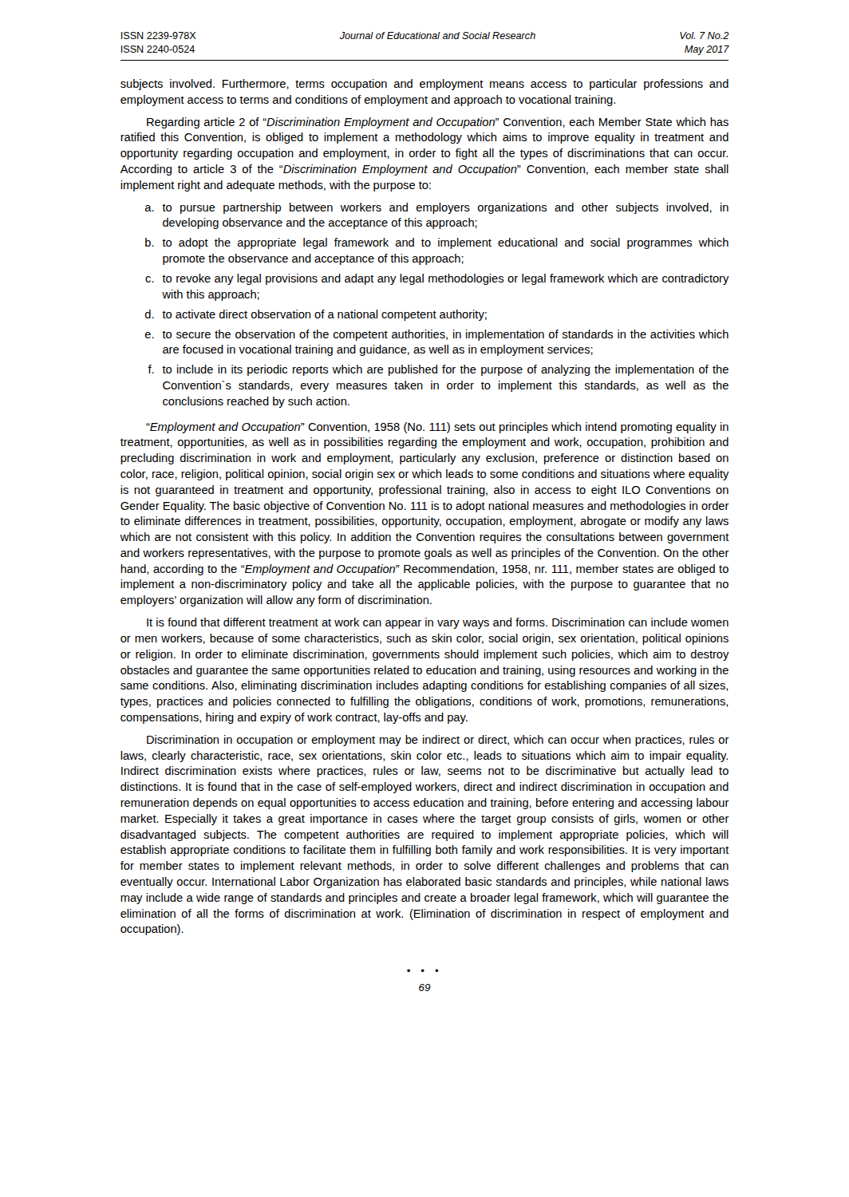ISSN 2239-978X
ISSN 2240-0524
Journal of Educational and Social Research
Vol. 7 No.2
May 2017
subjects involved. Furthermore, terms occupation and employment means access to particular professions and employment access to terms and conditions of employment and approach to vocational training.
Regarding article 2 of “Discrimination Employment and Occupation” Convention, each Member State which has ratified this Convention, is obliged to implement a methodology which aims to improve equality in treatment and opportunity regarding occupation and employment, in order to fight all the types of discriminations that can occur. According to article 3 of the “Discrimination Employment and Occupation” Convention, each member state shall implement right and adequate methods, with the purpose to:
to pursue partnership between workers and employers organizations and other subjects involved, in developing observance and the acceptance of this approach;
to adopt the appropriate legal framework and to implement educational and social programmes which promote the observance and acceptance of this approach;
to revoke any legal provisions and adapt any legal methodologies or legal framework which are contradictory with this approach;
to activate direct observation of a national competent authority;
to secure the observation of the competent authorities, in implementation of standards in the activities which are focused in vocational training and guidance, as well as in employment services;
to include in its periodic reports which are published for the purpose of analyzing the implementation of the Convention`s standards, every measures taken in order to implement this standards, as well as the conclusions reached by such action.
“Employment and Occupation” Convention, 1958 (No. 111) sets out principles which intend promoting equality in treatment, opportunities, as well as in possibilities regarding the employment and work, occupation, prohibition and precluding discrimination in work and employment, particularly any exclusion, preference or distinction based on color, race, religion, political opinion, social origin sex or which leads to some conditions and situations where equality is not guaranteed in treatment and opportunity, professional training, also in access to eight ILO Conventions on Gender Equality. The basic objective of Convention No. 111 is to adopt national measures and methodologies in order to eliminate differences in treatment, possibilities, opportunity, occupation, employment, abrogate or modify any laws which are not consistent with this policy. In addition the Convention requires the consultations between government and workers representatives, with the purpose to promote goals as well as principles of the Convention. On the other hand, according to the “Employment and Occupation” Recommendation, 1958, nr. 111, member states are obliged to implement a non-discriminatory policy and take all the applicable policies, with the purpose to guarantee that no employers’ organization will allow any form of discrimination.
It is found that different treatment at work can appear in vary ways and forms. Discrimination can include women or men workers, because of some characteristics, such as skin color, social origin, sex orientation, political opinions or religion. In order to eliminate discrimination, governments should implement such policies, which aim to destroy obstacles and guarantee the same opportunities related to education and training, using resources and working in the same conditions. Also, eliminating discrimination includes adapting conditions for establishing companies of all sizes, types, practices and policies connected to fulfilling the obligations, conditions of work, promotions, remunerations, compensations, hiring and expiry of work contract, lay-offs and pay.
Discrimination in occupation or employment may be indirect or direct, which can occur when practices, rules or laws, clearly characteristic, race, sex orientations, skin color etc., leads to situations which aim to impair equality. Indirect discrimination exists where practices, rules or law, seems not to be discriminative but actually lead to distinctions. It is found that in the case of self-employed workers, direct and indirect discrimination in occupation and remuneration depends on equal opportunities to access education and training, before entering and accessing labour market. Especially it takes a great importance in cases where the target group consists of girls, women or other disadvantaged subjects. The competent authorities are required to implement appropriate policies, which will establish appropriate conditions to facilitate them in fulfilling both family and work responsibilities. It is very important for member states to implement relevant methods, in order to solve different challenges and problems that can eventually occur. International Labor Organization has elaborated basic standards and principles, while national laws may include a wide range of standards and principles and create a broader legal framework, which will guarantee the elimination of all the forms of discrimination at work. (Elimination of discrimination in respect of employment and occupation).
• • • 69